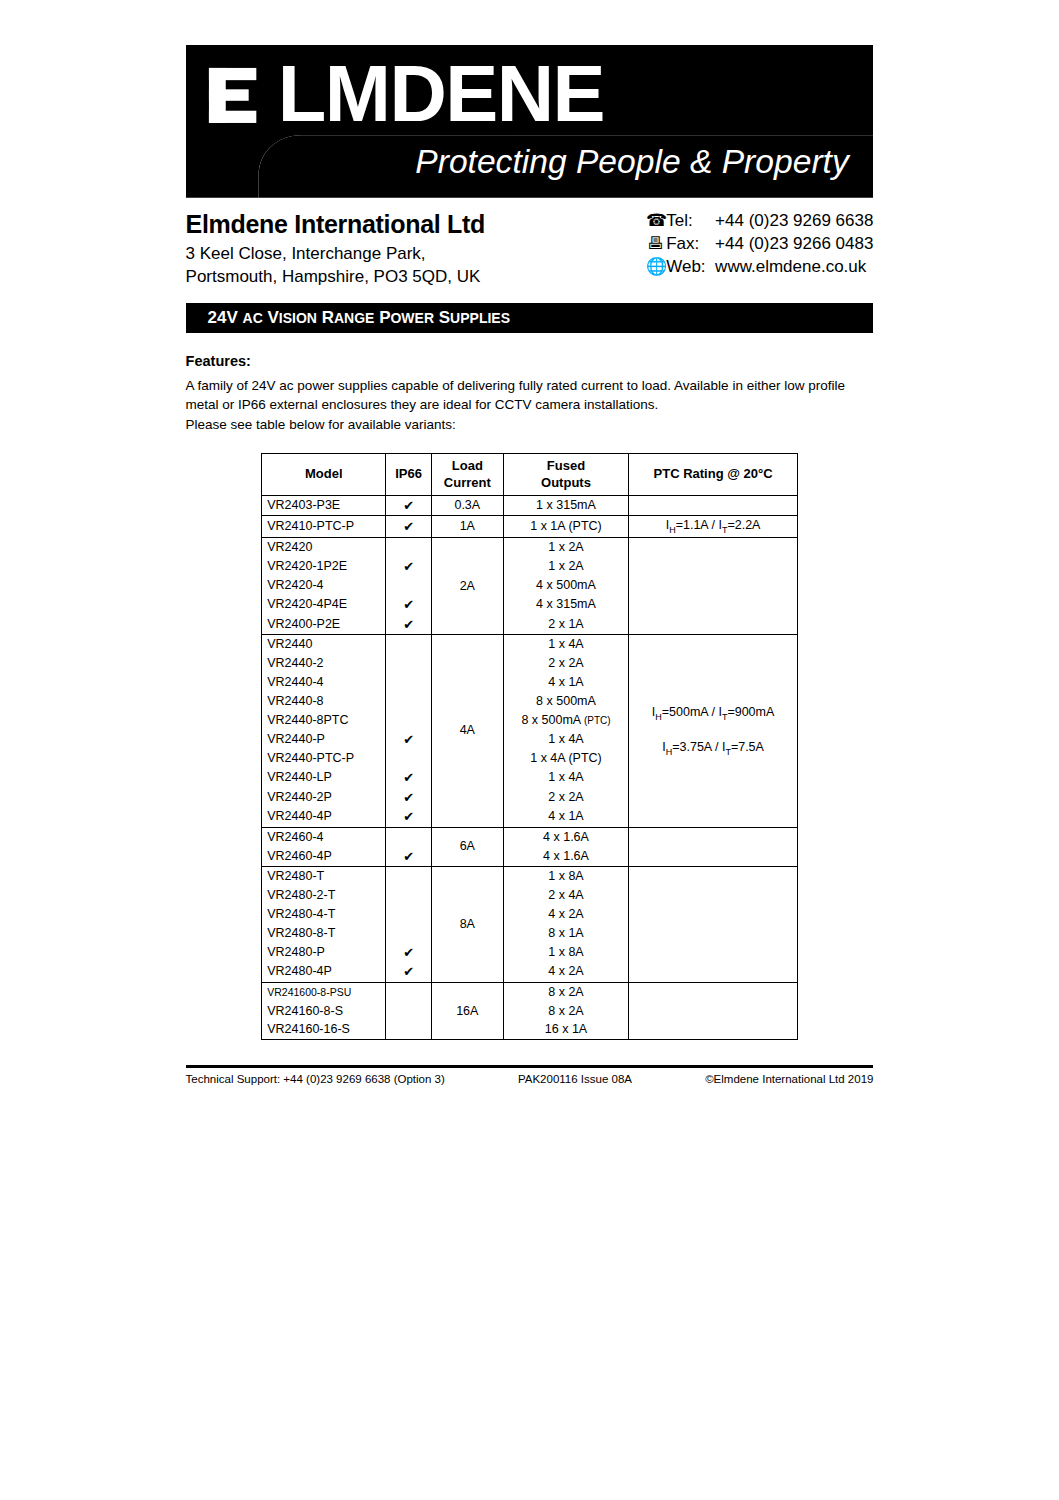LMDENE Protecting People & Property
Elmdene International Ltd
3 Keel Close, Interchange Park,
Portsmouth, Hampshire, PO3 5QD, UK
☎Tel: +44 (0)23 9269 6638
🖶Fax: +44 (0)23 9266 0483
🌐Web: www.elmdene.co.uk
24V AC VISION RANGE POWER SUPPLIES
Features:
A family of 24V ac power supplies capable of delivering fully rated current to load. Available in either low profile metal or IP66 external enclosures they are ideal for CCTV camera installations.
Please see table below for available variants:
| Model | IP66 | Load Current | Fused Outputs | PTC Rating @ 20°C |
| --- | --- | --- | --- | --- |
| VR2403-P3E | ✔ | 0.3A | 1 x 315mA | |
| VR2410-PTC-P | ✔ | 1A | 1 x 1A (PTC) | I H =1.1A / I T =2.2A |
| VR2420 | | 2A | 1 x 2A | |
| VR2420-1P2E | ✔ | 1 x 2A |
| VR2420-4 | | 4 x 500mA |
| VR2420-4P4E | ✔ | 4 x 315mA |
| VR2400-P2E | ✔ | 2 x 1A |
| VR2440 | | 4A | 1 x 4A | I H =500mA / I T =900mA I H =3.75A / I T =7.5A |
| VR2440-2 | | 2 x 2A |
| VR2440-4 | | 4 x 1A |
| VR2440-8 | | 8 x 500mA |
| VR2440-8PTC | | 8 x 500mA (PTC) |
| VR2440-P | ✔ | 1 x 4A |
| VR2440-PTC-P | | 1 x 4A (PTC) |
| VR2440-LP | ✔ | 1 x 4A |
| VR2440-2P | ✔ | 2 x 2A |
| VR2440-4P | ✔ | 4 x 1A |
| VR2460-4 | | 6A | 4 x 1.6A | |
| VR2460-4P | ✔ | 4 x 1.6A |
| VR2480-T | | 8A | 1 x 8A | |
| VR2480-2-T | | 2 x 4A |
| VR2480-4-T | | 4 x 2A |
| VR2480-8-T | | 8 x 1A |
| VR2480-P | ✔ | 1 x 8A |
| VR2480-4P | ✔ | 4 x 2A |
| VR241600-8-PSU | | 16A | 8 x 2A | |
| VR24160-8-S | | 8 x 2A |
| VR24160-16-S | | 16 x 1A |
Technical Support: +44 (0)23 9269 6638 (Option 3)
PAK200116 Issue 08A
©Elmdene International Ltd 2019